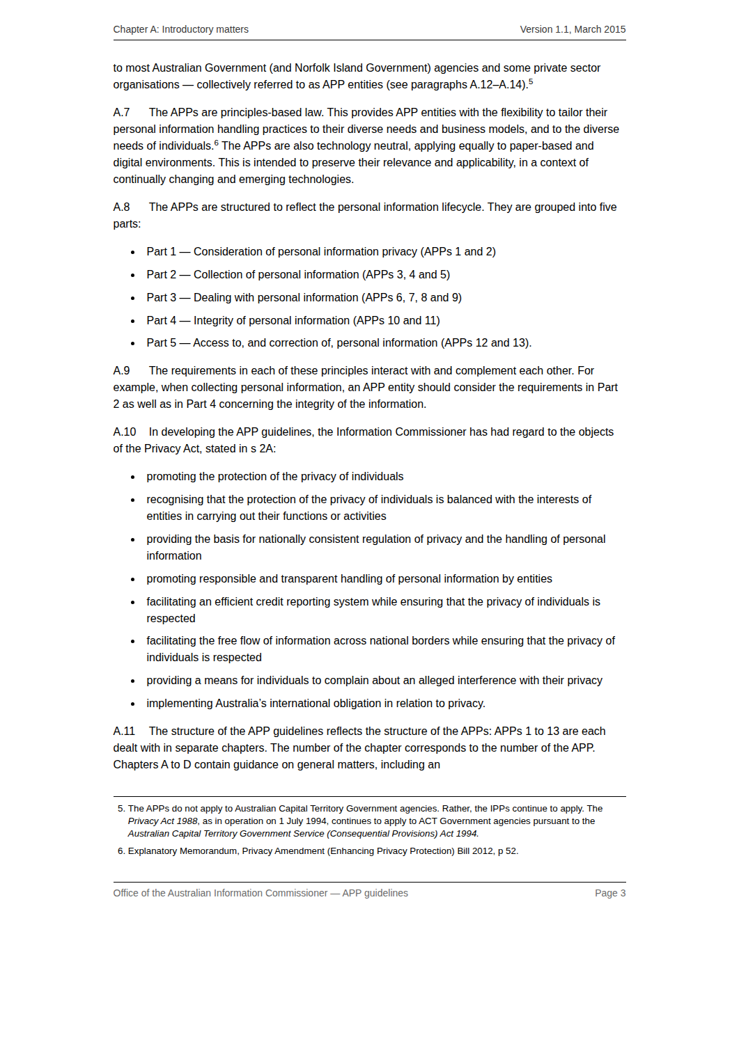Chapter A: Introductory matters Version 1.1, March 2015
to most Australian Government (and Norfolk Island Government) agencies and some private sector organisations — collectively referred to as APP entities (see paragraphs A.12–A.14).5
A.7 The APPs are principles-based law. This provides APP entities with the flexibility to tailor their personal information handling practices to their diverse needs and business models, and to the diverse needs of individuals.6 The APPs are also technology neutral, applying equally to paper-based and digital environments. This is intended to preserve their relevance and applicability, in a context of continually changing and emerging technologies.
A.8 The APPs are structured to reflect the personal information lifecycle. They are grouped into five parts:
Part 1 — Consideration of personal information privacy (APPs 1 and 2)
Part 2 — Collection of personal information (APPs 3, 4 and 5)
Part 3 — Dealing with personal information (APPs 6, 7, 8 and 9)
Part 4 — Integrity of personal information (APPs 10 and 11)
Part 5 — Access to, and correction of, personal information (APPs 12 and 13).
A.9 The requirements in each of these principles interact with and complement each other. For example, when collecting personal information, an APP entity should consider the requirements in Part 2 as well as in Part 4 concerning the integrity of the information.
A.10 In developing the APP guidelines, the Information Commissioner has had regard to the objects of the Privacy Act, stated in s 2A:
promoting the protection of the privacy of individuals
recognising that the protection of the privacy of individuals is balanced with the interests of entities in carrying out their functions or activities
providing the basis for nationally consistent regulation of privacy and the handling of personal information
promoting responsible and transparent handling of personal information by entities
facilitating an efficient credit reporting system while ensuring that the privacy of individuals is respected
facilitating the free flow of information across national borders while ensuring that the privacy of individuals is respected
providing a means for individuals to complain about an alleged interference with their privacy
implementing Australia’s international obligation in relation to privacy.
A.11 The structure of the APP guidelines reflects the structure of the APPs: APPs 1 to 13 are each dealt with in separate chapters. The number of the chapter corresponds to the number of the APP. Chapters A to D contain guidance on general matters, including an
The APPs do not apply to Australian Capital Territory Government agencies. Rather, the IPPs continue to apply. The Privacy Act 1988, as in operation on 1 July 1994, continues to apply to ACT Government agencies pursuant to the Australian Capital Territory Government Service (Consequential Provisions) Act 1994.
Explanatory Memorandum, Privacy Amendment (Enhancing Privacy Protection) Bill 2012, p 52.
Office of the Australian Information Commissioner — APP guidelines Page 3